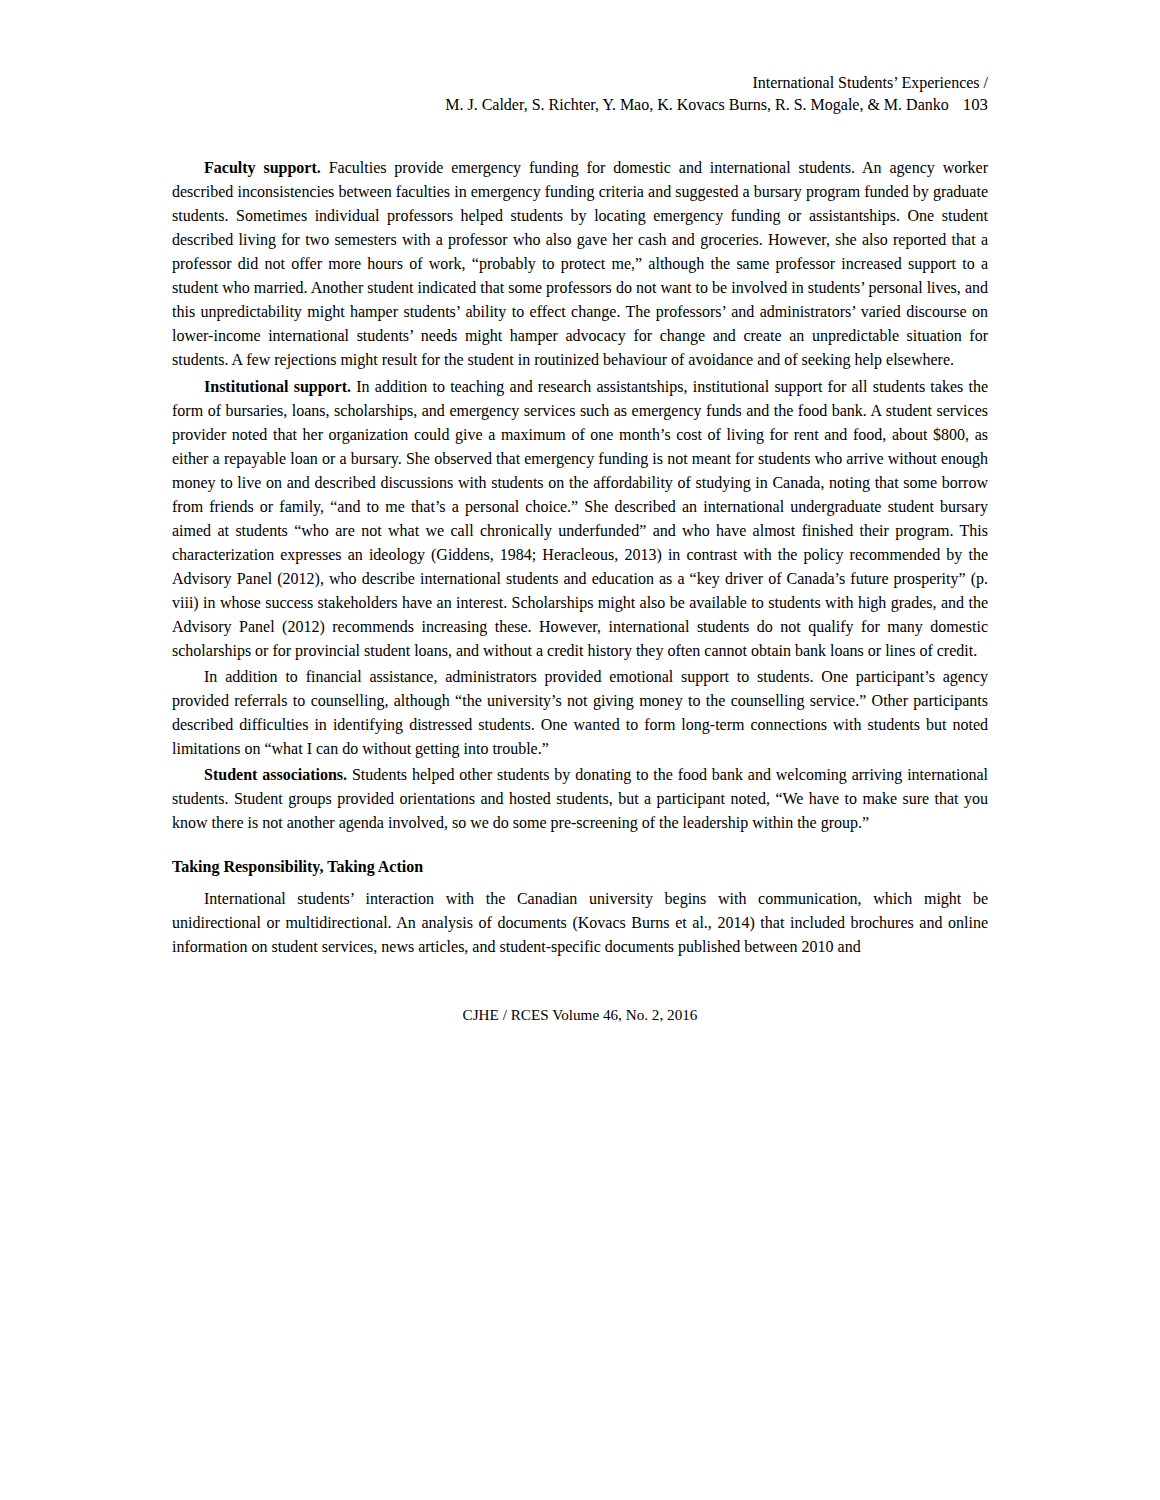International Students’ Experiences / M. J. Calder, S. Richter, Y. Mao, K. Kovacs Burns, R. S. Mogale, & M. Danko 103
Faculty support. Faculties provide emergency funding for domestic and international students. An agency worker described inconsistencies between faculties in emergency funding criteria and suggested a bursary program funded by graduate students. Sometimes individual professors helped students by locating emergency funding or assistantships. One student described living for two semesters with a professor who also gave her cash and groceries. However, she also reported that a professor did not offer more hours of work, “probably to protect me,” although the same professor increased support to a student who married. Another student indicated that some professors do not want to be involved in students’ personal lives, and this unpredictability might hamper students’ ability to effect change. The professors’ and administrators’ varied discourse on lower-income international students’ needs might hamper advocacy for change and create an unpredictable situation for students. A few rejections might result for the student in routinized behaviour of avoidance and of seeking help elsewhere.
Institutional support. In addition to teaching and research assistantships, institutional support for all students takes the form of bursaries, loans, scholarships, and emergency services such as emergency funds and the food bank. A student services provider noted that her organization could give a maximum of one month’s cost of living for rent and food, about $800, as either a repayable loan or a bursary. She observed that emergency funding is not meant for students who arrive without enough money to live on and described discussions with students on the affordability of studying in Canada, noting that some borrow from friends or family, “and to me that’s a personal choice.” She described an international undergraduate student bursary aimed at students “who are not what we call chronically underfunded” and who have almost finished their program. This characterization expresses an ideology (Giddens, 1984; Heracleous, 2013) in contrast with the policy recommended by the Advisory Panel (2012), who describe international students and education as a “key driver of Canada’s future prosperity” (p. viii) in whose success stakeholders have an interest. Scholarships might also be available to students with high grades, and the Advisory Panel (2012) recommends increasing these. However, international students do not qualify for many domestic scholarships or for provincial student loans, and without a credit history they often cannot obtain bank loans or lines of credit.
In addition to financial assistance, administrators provided emotional support to students. One participant’s agency provided referrals to counselling, although “the university’s not giving money to the counselling service.” Other participants described difficulties in identifying distressed students. One wanted to form long-term connections with students but noted limitations on “what I can do without getting into trouble.”
Student associations. Students helped other students by donating to the food bank and welcoming arriving international students. Student groups provided orientations and hosted students, but a participant noted, “We have to make sure that you know there is not another agenda involved, so we do some pre-screening of the leadership within the group.”
Taking Responsibility, Taking Action
International students’ interaction with the Canadian university begins with communication, which might be unidirectional or multidirectional. An analysis of documents (Kovacs Burns et al., 2014) that included brochures and online information on student services, news articles, and student-specific documents published between 2010 and
CJHE / RCES Volume 46, No. 2, 2016